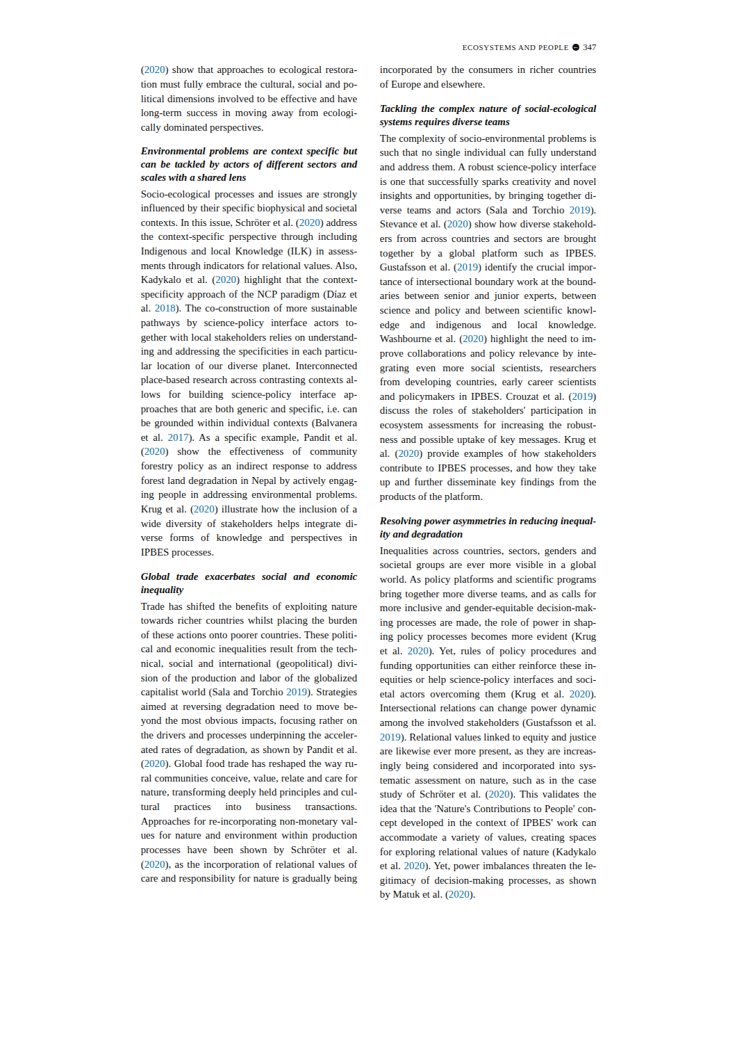Ecosystems and People 347
(2020) show that approaches to ecological restoration must fully embrace the cultural, social and political dimensions involved to be effective and have long-term success in moving away from ecologically dominated perspectives.
Environmental problems are context specific but can be tackled by actors of different sectors and scales with a shared lens
Socio-ecological processes and issues are strongly influenced by their specific biophysical and societal contexts. In this issue, Schröter et al. (2020) address the context-specific perspective through including Indigenous and local Knowledge (ILK) in assessments through indicators for relational values. Also, Kadykalo et al. (2020) highlight that the context-specificity approach of the NCP paradigm (Díaz et al. 2018). The co-construction of more sustainable pathways by science-policy interface actors together with local stakeholders relies on understanding and addressing the specificities in each particular location of our diverse planet. Interconnected place-based research across contrasting contexts allows for building science-policy interface approaches that are both generic and specific, i.e. can be grounded within individual contexts (Balvanera et al. 2017). As a specific example, Pandit et al. (2020) show the effectiveness of community forestry policy as an indirect response to address forest land degradation in Nepal by actively engaging people in addressing environmental problems. Krug et al. (2020) illustrate how the inclusion of a wide diversity of stakeholders helps integrate diverse forms of knowledge and perspectives in IPBES processes.
Global trade exacerbates social and economic inequality
Trade has shifted the benefits of exploiting nature towards richer countries whilst placing the burden of these actions onto poorer countries. These political and economic inequalities result from the technical, social and international (geopolitical) division of the production and labor of the globalized capitalist world (Sala and Torchio 2019). Strategies aimed at reversing degradation need to move beyond the most obvious impacts, focusing rather on the drivers and processes underpinning the accelerated rates of degradation, as shown by Pandit et al. (2020). Global food trade has reshaped the way rural communities conceive, value, relate and care for nature, transforming deeply held principles and cultural practices into business transactions. Approaches for re-incorporating non-monetary values for nature and environment within production processes have been shown by Schröter et al. (2020), as the incorporation of relational values of care and responsibility for nature is gradually being incorporated by the consumers in richer countries of Europe and elsewhere.
Tackling the complex nature of social-ecological systems requires diverse teams
The complexity of socio-environmental problems is such that no single individual can fully understand and address them. A robust science-policy interface is one that successfully sparks creativity and novel insights and opportunities, by bringing together diverse teams and actors (Sala and Torchio 2019). Stevance et al. (2020) show how diverse stakeholders from across countries and sectors are brought together by a global platform such as IPBES. Gustafsson et al. (2019) identify the crucial importance of intersectional boundary work at the boundaries between senior and junior experts, between science and policy and between scientific knowledge and indigenous and local knowledge. Washbourne et al. (2020) highlight the need to improve collaborations and policy relevance by integrating even more social scientists, researchers from developing countries, early career scientists and policymakers in IPBES. Crouzat et al. (2019) discuss the roles of stakeholders' participation in ecosystem assessments for increasing the robustness and possible uptake of key messages. Krug et al. (2020) provide examples of how stakeholders contribute to IPBES processes, and how they take up and further disseminate key findings from the products of the platform.
Resolving power asymmetries in reducing inequality and degradation
Inequalities across countries, sectors, genders and societal groups are ever more visible in a global world. As policy platforms and scientific programs bring together more diverse teams, and as calls for more inclusive and gender-equitable decision-making processes are made, the role of power in shaping policy processes becomes more evident (Krug et al. 2020). Yet, rules of policy procedures and funding opportunities can either reinforce these inequities or help science-policy interfaces and societal actors overcoming them (Krug et al. 2020). Intersectional relations can change power dynamic among the involved stakeholders (Gustafsson et al. 2019). Relational values linked to equity and justice are likewise ever more present, as they are increasingly being considered and incorporated into systematic assessment on nature, such as in the case study of Schröter et al. (2020). This validates the idea that the 'Nature's Contributions to People' concept developed in the context of IPBES' work can accommodate a variety of values, creating spaces for exploring relational values of nature (Kadykalo et al. 2020). Yet, power imbalances threaten the legitimacy of decision-making processes, as shown by Matuk et al. (2020).